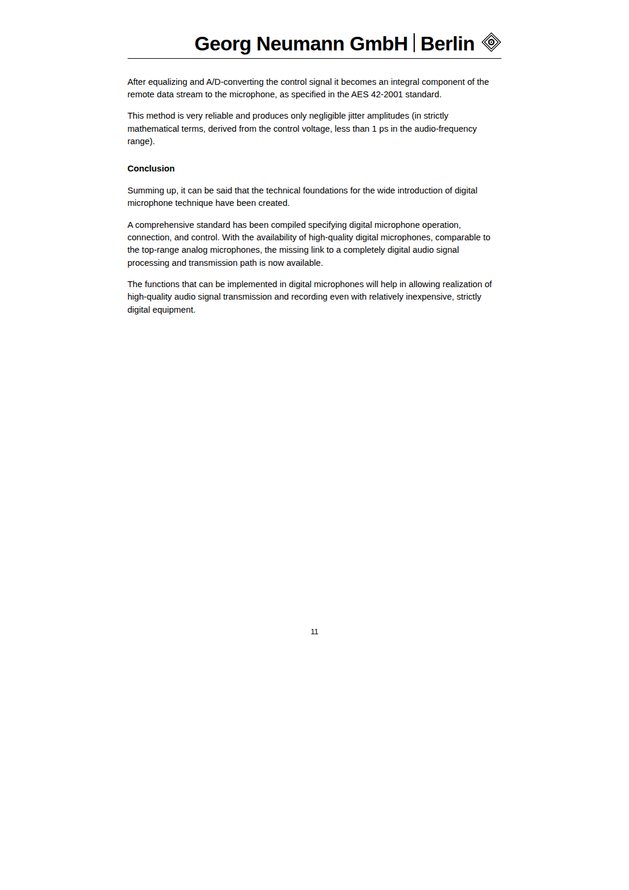Georg Neumann GmbH Berlin
After equalizing and A/D-converting the control signal it becomes an integral component of the remote data stream to the microphone, as specified in the AES 42-2001 standard.
This method is very reliable and produces only negligible jitter amplitudes (in strictly mathematical terms, derived from the control voltage, less than 1 ps in the audio-frequency range).
Conclusion
Summing up, it can be said that the technical foundations for the wide introduction of digital microphone technique have been created.
A comprehensive standard has been compiled specifying digital microphone operation, connection, and control. With the availability of high-quality digital microphones, comparable to the top-range analog microphones, the missing link to a completely digital audio signal processing and transmission path is now available.
The functions that can be implemented in digital microphones will help in allowing realization of high-quality audio signal transmission and recording even with relatively inexpensive, strictly digital equipment.
11